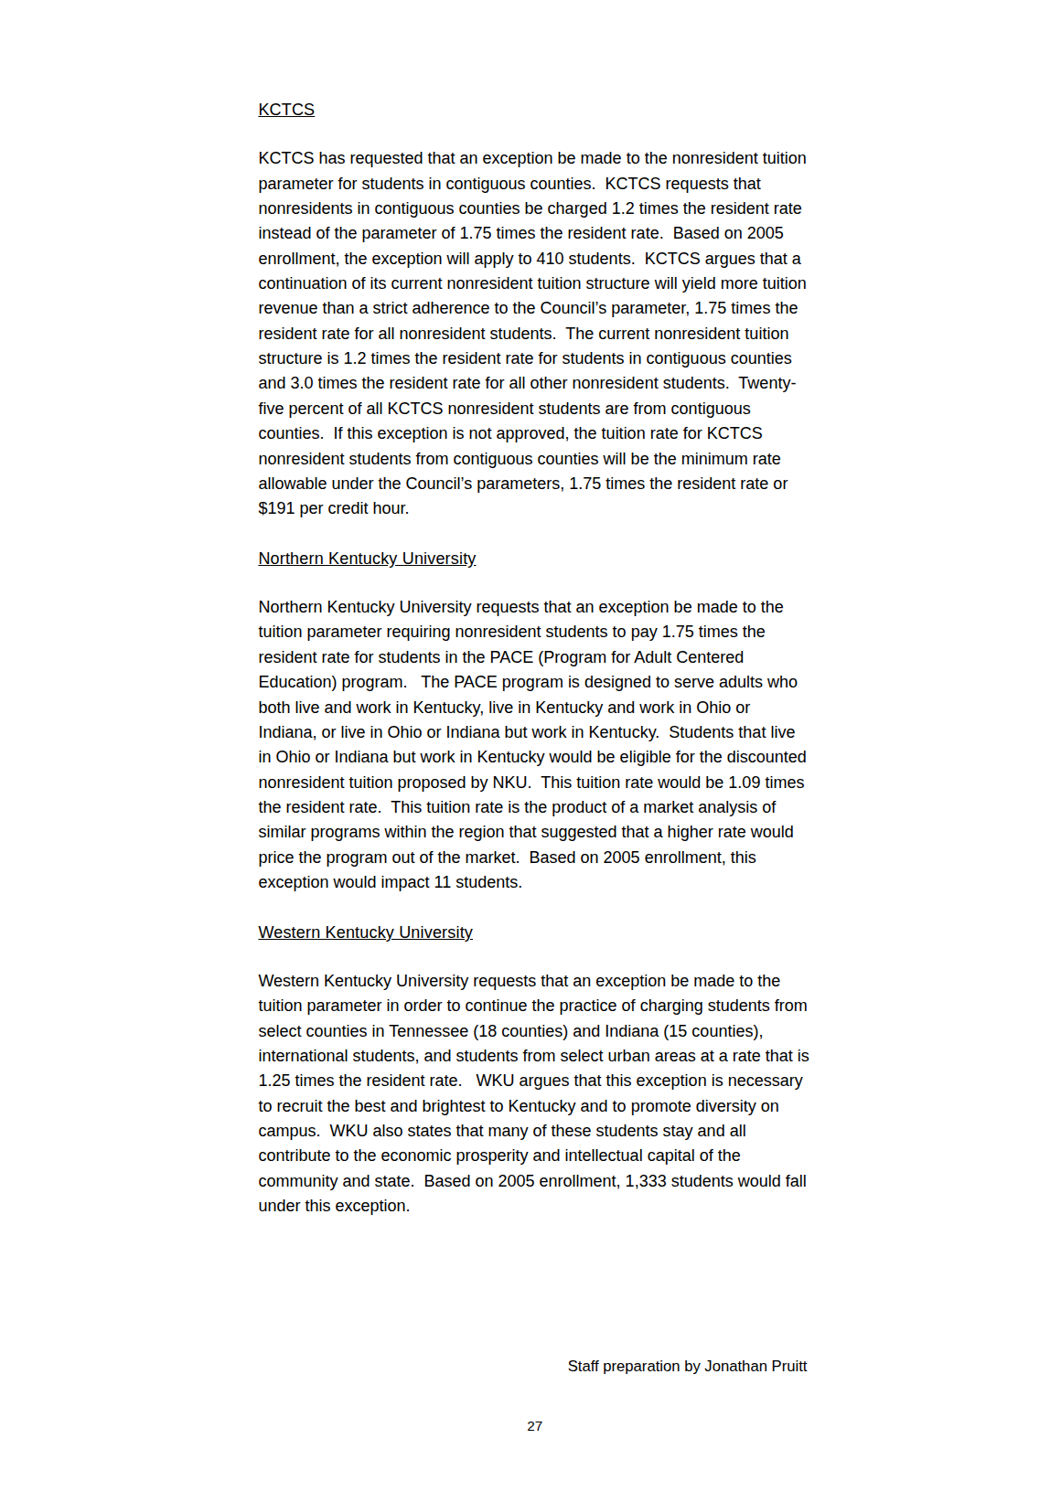KCTCS
KCTCS has requested that an exception be made to the nonresident tuition parameter for students in contiguous counties. KCTCS requests that nonresidents in contiguous counties be charged 1.2 times the resident rate instead of the parameter of 1.75 times the resident rate. Based on 2005 enrollment, the exception will apply to 410 students. KCTCS argues that a continuation of its current nonresident tuition structure will yield more tuition revenue than a strict adherence to the Council’s parameter, 1.75 times the resident rate for all nonresident students. The current nonresident tuition structure is 1.2 times the resident rate for students in contiguous counties and 3.0 times the resident rate for all other nonresident students. Twenty-five percent of all KCTCS nonresident students are from contiguous counties. If this exception is not approved, the tuition rate for KCTCS nonresident students from contiguous counties will be the minimum rate allowable under the Council’s parameters, 1.75 times the resident rate or $191 per credit hour.
Northern Kentucky University
Northern Kentucky University requests that an exception be made to the tuition parameter requiring nonresident students to pay 1.75 times the resident rate for students in the PACE (Program for Adult Centered Education) program. The PACE program is designed to serve adults who both live and work in Kentucky, live in Kentucky and work in Ohio or Indiana, or live in Ohio or Indiana but work in Kentucky. Students that live in Ohio or Indiana but work in Kentucky would be eligible for the discounted nonresident tuition proposed by NKU. This tuition rate would be 1.09 times the resident rate. This tuition rate is the product of a market analysis of similar programs within the region that suggested that a higher rate would price the program out of the market. Based on 2005 enrollment, this exception would impact 11 students.
Western Kentucky University
Western Kentucky University requests that an exception be made to the tuition parameter in order to continue the practice of charging students from select counties in Tennessee (18 counties) and Indiana (15 counties), international students, and students from select urban areas at a rate that is 1.25 times the resident rate. WKU argues that this exception is necessary to recruit the best and brightest to Kentucky and to promote diversity on campus. WKU also states that many of these students stay and all contribute to the economic prosperity and intellectual capital of the community and state. Based on 2005 enrollment, 1,333 students would fall under this exception.
Staff preparation by Jonathan Pruitt
27